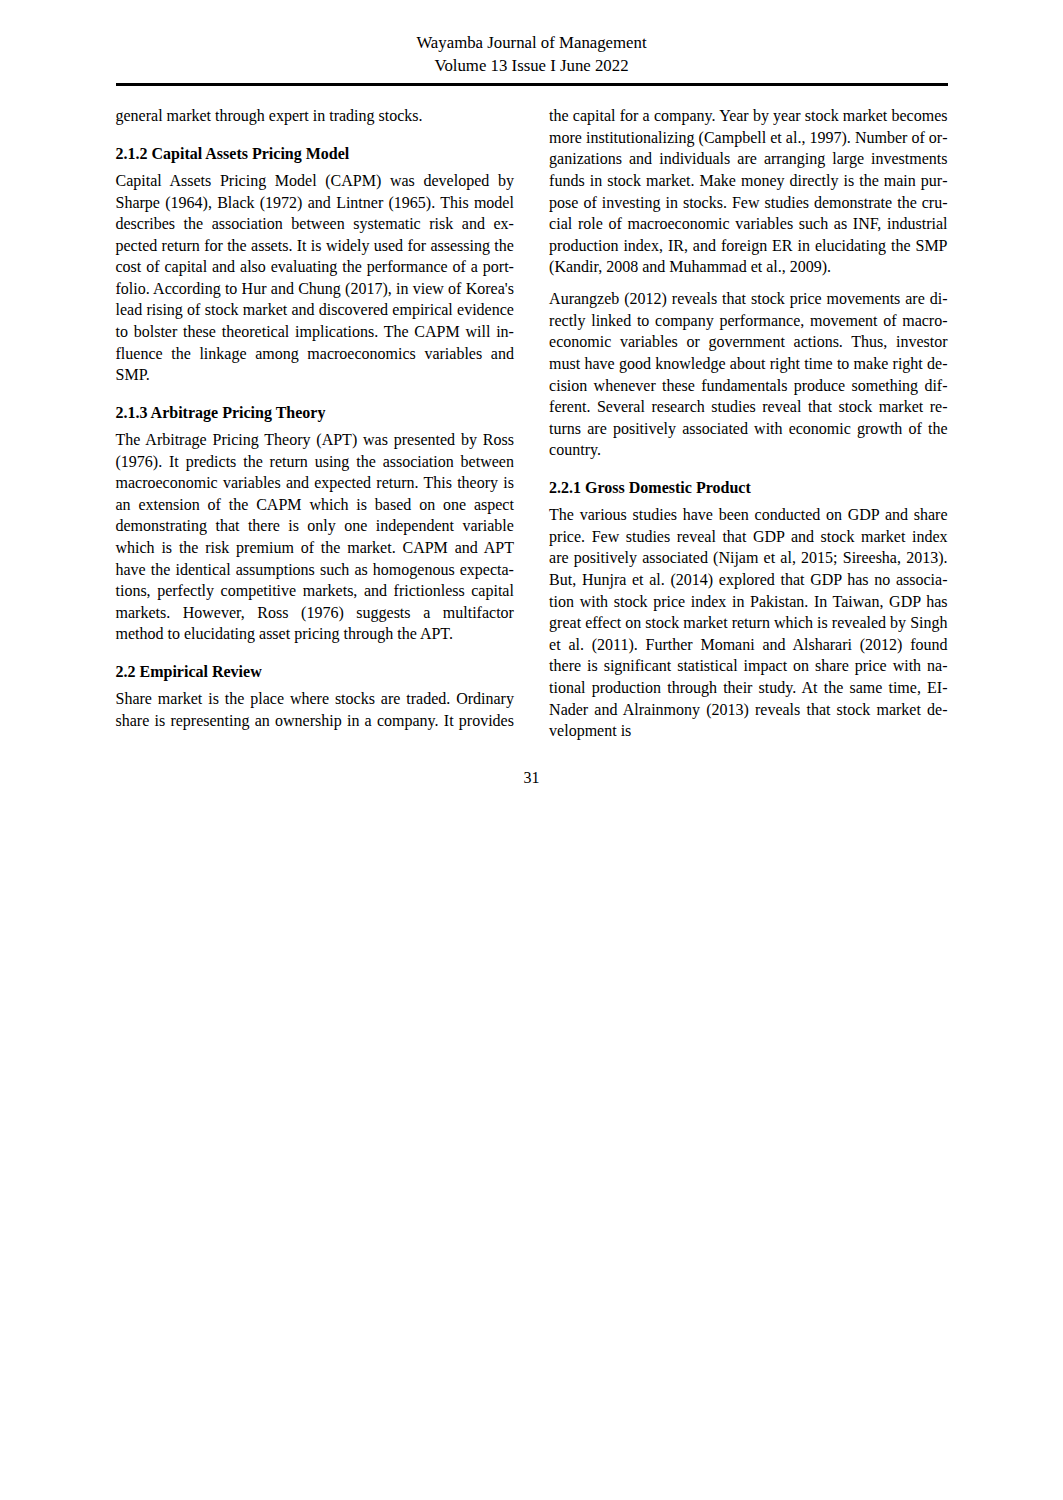Wayamba Journal of Management
Volume 13 Issue I June 2022
general market through expert in trading stocks.
2.1.2 Capital Assets Pricing Model
Capital Assets Pricing Model (CAPM) was developed by Sharpe (1964), Black (1972) and Lintner (1965). This model describes the association between systematic risk and expected return for the assets. It is widely used for assessing the cost of capital and also evaluating the performance of a portfolio. According to Hur and Chung (2017), in view of Korea's lead rising of stock market and discovered empirical evidence to bolster these theoretical implications. The CAPM will influence the linkage among macroeconomics variables and SMP.
2.1.3 Arbitrage Pricing Theory
The Arbitrage Pricing Theory (APT) was presented by Ross (1976). It predicts the return using the association between macroeconomic variables and expected return. This theory is an extension of the CAPM which is based on one aspect demonstrating that there is only one independent variable which is the risk premium of the market. CAPM and APT have the identical assumptions such as homogenous expectations, perfectly competitive markets, and frictionless capital markets. However, Ross (1976) suggests a multifactor method to elucidating asset pricing through the APT.
2.2 Empirical Review
Share market is the place where stocks are traded. Ordinary share is representing an ownership in a company. It provides the capital for a company. Year by year stock market becomes more institutionalizing (Campbell et al., 1997). Number of organizations and individuals are arranging large investments funds in stock market. Make money directly is the main purpose of investing in stocks. Few studies demonstrate the crucial role of macroeconomic variables such as INF, industrial production index, IR, and foreign ER in elucidating the SMP (Kandir, 2008 and Muhammad et al., 2009).
Aurangzeb (2012) reveals that stock price movements are directly linked to company performance, movement of macroeconomic variables or government actions. Thus, investor must have good knowledge about right time to make right decision whenever these fundamentals produce something different. Several research studies reveal that stock market returns are positively associated with economic growth of the country.
2.2.1 Gross Domestic Product
The various studies have been conducted on GDP and share price. Few studies reveal that GDP and stock market index are positively associated (Nijam et al, 2015; Sireesha, 2013). But, Hunjra et al. (2014) explored that GDP has no association with stock price index in Pakistan. In Taiwan, GDP has great effect on stock market return which is revealed by Singh et al. (2011). Further Momani and Alsharari (2012) found there is significant statistical impact on share price with national production through their study. At the same time, EI-Nader and Alrainmony (2013) reveals that stock market development is
31